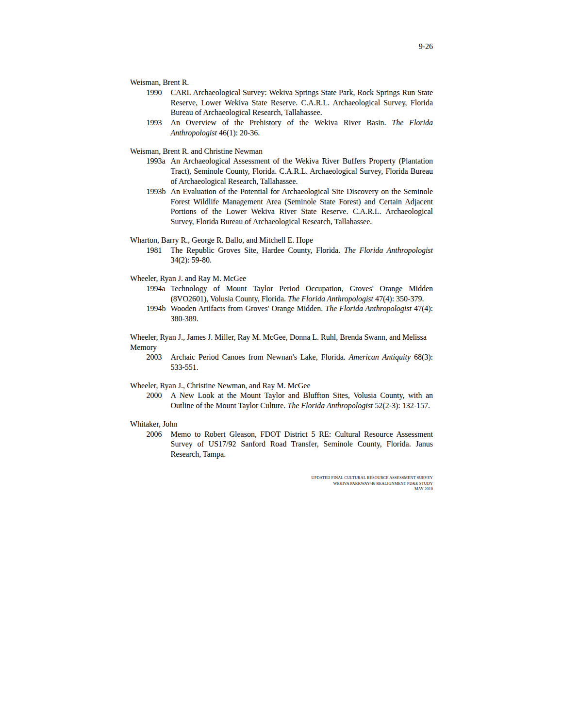9-26
Weisman, Brent R.
1990 CARL Archaeological Survey: Wekiva Springs State Park, Rock Springs Run State Reserve, Lower Wekiva State Reserve. C.A.R.L. Archaeological Survey, Florida Bureau of Archaeological Research, Tallahassee.
1993 An Overview of the Prehistory of the Wekiva River Basin. The Florida Anthropologist 46(1): 20-36.
Weisman, Brent R. and Christine Newman
1993a An Archaeological Assessment of the Wekiva River Buffers Property (Plantation Tract), Seminole County, Florida. C.A.R.L. Archaeological Survey, Florida Bureau of Archaeological Research, Tallahassee.
1993b An Evaluation of the Potential for Archaeological Site Discovery on the Seminole Forest Wildlife Management Area (Seminole State Forest) and Certain Adjacent Portions of the Lower Wekiva River State Reserve. C.A.R.L. Archaeological Survey, Florida Bureau of Archaeological Research, Tallahassee.
Wharton, Barry R., George R. Ballo, and Mitchell E. Hope
1981 The Republic Groves Site, Hardee County, Florida. The Florida Anthropologist 34(2): 59-80.
Wheeler, Ryan J. and Ray M. McGee
1994a Technology of Mount Taylor Period Occupation, Groves' Orange Midden (8VO2601), Volusia County, Florida. The Florida Anthropologist 47(4): 350-379.
1994b Wooden Artifacts from Groves' Orange Midden. The Florida Anthropologist 47(4): 380-389.
Wheeler, Ryan J., James J. Miller, Ray M. McGee, Donna L. Ruhl, Brenda Swann, and Melissa Memory
2003 Archaic Period Canoes from Newnan's Lake, Florida. American Antiquity 68(3): 533-551.
Wheeler, Ryan J., Christine Newman, and Ray M. McGee
2000 A New Look at the Mount Taylor and Bluffton Sites, Volusia County, with an Outline of the Mount Taylor Culture. The Florida Anthropologist 52(2-3): 132-157.
Whitaker, John
2006 Memo to Robert Gleason, FDOT District 5 RE: Cultural Resource Assessment Survey of US17/92 Sanford Road Transfer, Seminole County, Florida. Janus Research, Tampa.
UPDATED FINAL CULTURAL RESOURCE ASSESSMENT SURVEY
WEKIVA PARKWAY/46 REALIGNMENT PD&E STUDY
MAY 2010